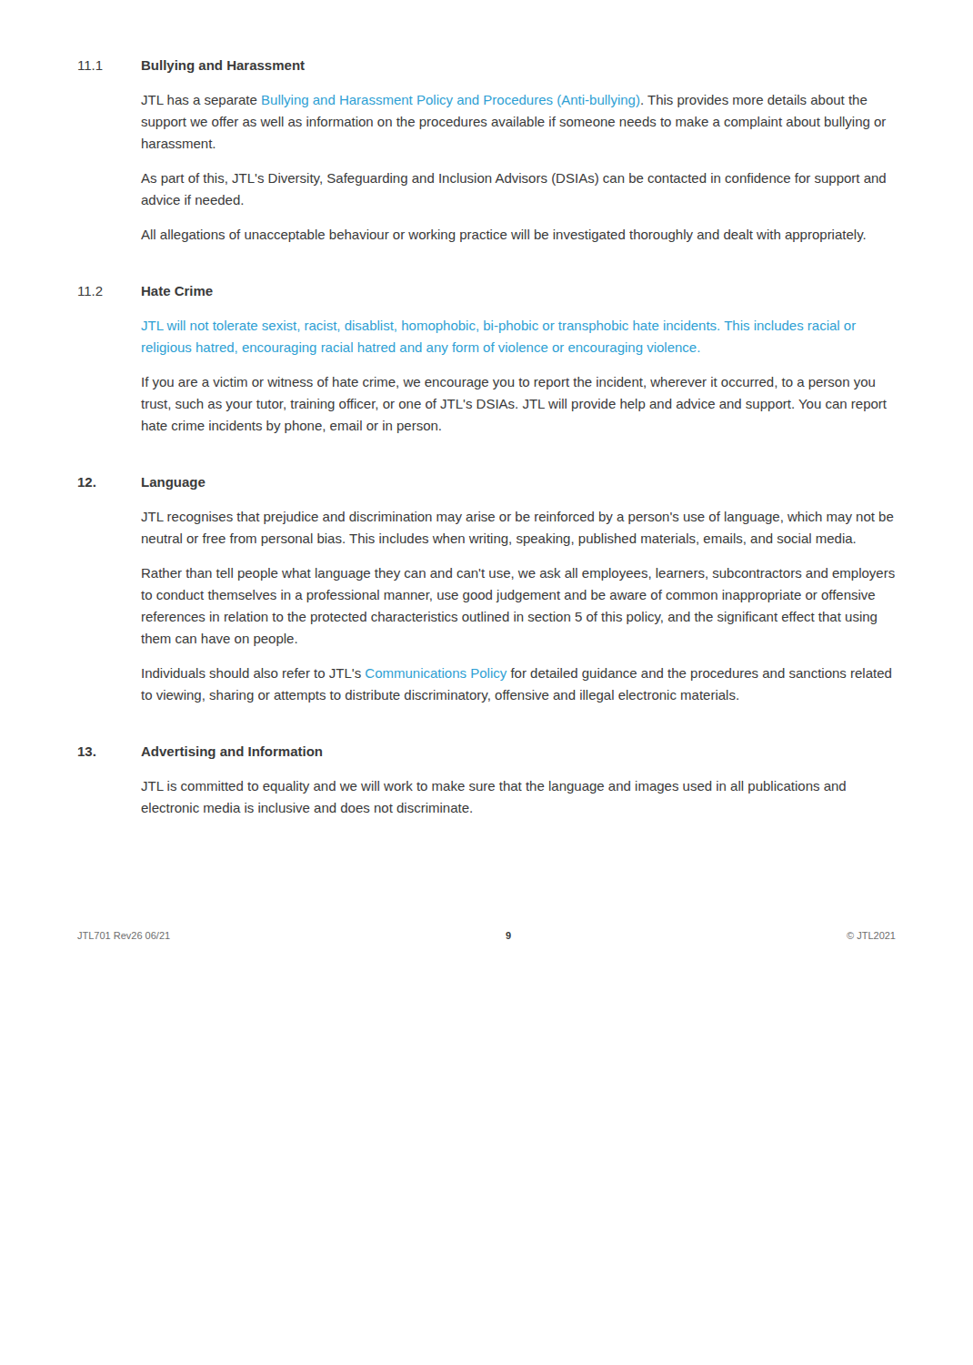11.1
Bullying and Harassment
JTL has a separate Bullying and Harassment Policy and Procedures (Anti-bullying). This provides more details about the support we offer as well as information on the procedures available if someone needs to make a complaint about bullying or harassment.
As part of this, JTL's Diversity, Safeguarding and Inclusion Advisors (DSIAs) can be contacted in confidence for support and advice if needed.
All allegations of unacceptable behaviour or working practice will be investigated thoroughly and dealt with appropriately.
11.2
Hate Crime
JTL will not tolerate sexist, racist, disablist, homophobic, bi-phobic or transphobic hate incidents. This includes racial or religious hatred, encouraging racial hatred and any form of violence or encouraging violence.
If you are a victim or witness of hate crime, we encourage you to report the incident, wherever it occurred, to a person you trust, such as your tutor, training officer, or one of JTL's DSIAs. JTL will provide help and advice and support. You can report hate crime incidents by phone, email or in person.
12.
Language
JTL recognises that prejudice and discrimination may arise or be reinforced by a person's use of language, which may not be neutral or free from personal bias. This includes when writing, speaking, published materials, emails, and social media.
Rather than tell people what language they can and can't use, we ask all employees, learners, subcontractors and employers to conduct themselves in a professional manner, use good judgement and be aware of common inappropriate or offensive references in relation to the protected characteristics outlined in section 5 of this policy, and the significant effect that using them can have on people.
Individuals should also refer to JTL's Communications Policy for detailed guidance and the procedures and sanctions related to viewing, sharing or attempts to distribute discriminatory, offensive and illegal electronic materials.
13.
Advertising and Information
JTL is committed to equality and we will work to make sure that the language and images used in all publications and electronic media is inclusive and does not discriminate.
JTL701 Rev26 06/21
9
© JTL2021